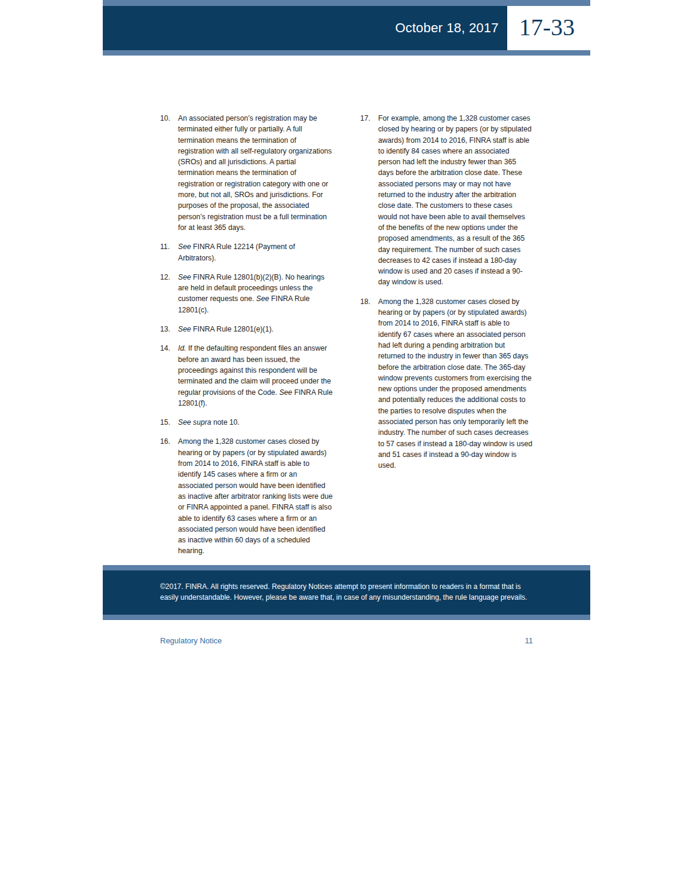October 18, 2017
17-33
10. An associated person’s registration may be terminated either fully or partially. A full termination means the termination of registration with all self-regulatory organizations (SROs) and all jurisdictions. A partial termination means the termination of registration or registration category with one or more, but not all, SROs and jurisdictions. For purposes of the proposal, the associated person’s registration must be a full termination for at least 365 days.
11. See FINRA Rule 12214 (Payment of Arbitrators).
12. See FINRA Rule 12801(b)(2)(B). No hearings are held in default proceedings unless the customer requests one. See FINRA Rule 12801(c).
13. See FINRA Rule 12801(e)(1).
14. Id. If the defaulting respondent files an answer before an award has been issued, the proceedings against this respondent will be terminated and the claim will proceed under the regular provisions of the Code. See FINRA Rule 12801(f).
15. See supra note 10.
16. Among the 1,328 customer cases closed by hearing or by papers (or by stipulated awards) from 2014 to 2016, FINRA staff is able to identify 145 cases where a firm or an associated person would have been identified as inactive after arbitrator ranking lists were due or FINRA appointed a panel. FINRA staff is also able to identify 63 cases where a firm or an associated person would have been identified as inactive within 60 days of a scheduled hearing.
17. For example, among the 1,328 customer cases closed by hearing or by papers (or by stipulated awards) from 2014 to 2016, FINRA staff is able to identify 84 cases where an associated person had left the industry fewer than 365 days before the arbitration close date. These associated persons may or may not have returned to the industry after the arbitration close date. The customers to these cases would not have been able to avail themselves of the benefits of the new options under the proposed amendments, as a result of the 365 day requirement. The number of such cases decreases to 42 cases if instead a 180-day window is used and 20 cases if instead a 90-day window is used.
18. Among the 1,328 customer cases closed by hearing or by papers (or by stipulated awards) from 2014 to 2016, FINRA staff is able to identify 67 cases where an associated person had left during a pending arbitration but returned to the industry in fewer than 365 days before the arbitration close date. The 365-day window prevents customers from exercising the new options under the proposed amendments and potentially reduces the additional costs to the parties to resolve disputes when the associated person has only temporarily left the industry. The number of such cases decreases to 57 cases if instead a 180-day window is used and 51 cases if instead a 90-day window is used.
©2017. FINRA. All rights reserved. Regulatory Notices attempt to present information to readers in a format that is easily understandable. However, please be aware that, in case of any misunderstanding, the rule language prevails.
Regulatory Notice
11